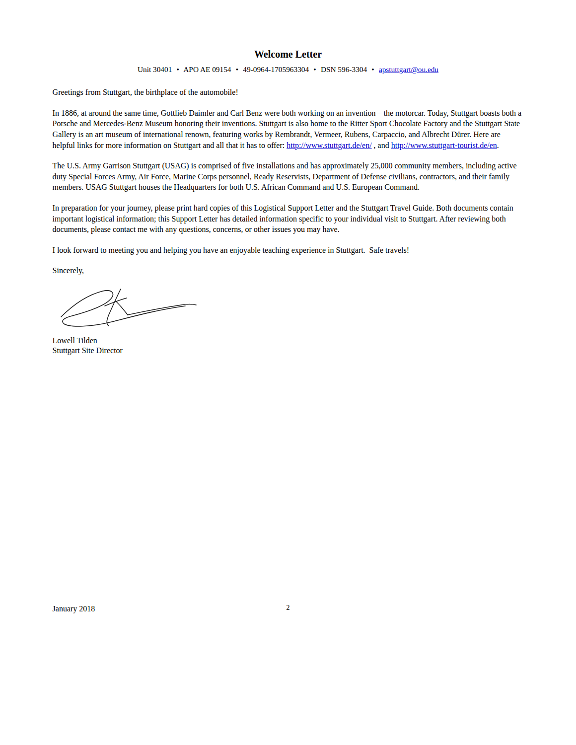Welcome Letter
Unit 30401 • APO AE 09154 • 49-0964-1705963304 • DSN 596-3304 • apstuttgart@ou.edu
Greetings from Stuttgart, the birthplace of the automobile!
In 1886, at around the same time, Gottlieb Daimler and Carl Benz were both working on an invention – the motorcar. Today, Stuttgart boasts both a Porsche and Mercedes-Benz Museum honoring their inventions. Stuttgart is also home to the Ritter Sport Chocolate Factory and the Stuttgart State Gallery is an art museum of international renown, featuring works by Rembrandt, Vermeer, Rubens, Carpaccio, and Albrecht Dürer. Here are helpful links for more information on Stuttgart and all that it has to offer: http://www.stuttgart.de/en/ , and http://www.stuttgart-tourist.de/en.
The U.S. Army Garrison Stuttgart (USAG) is comprised of five installations and has approximately 25,000 community members, including active duty Special Forces Army, Air Force, Marine Corps personnel, Ready Reservists, Department of Defense civilians, contractors, and their family members. USAG Stuttgart houses the Headquarters for both U.S. African Command and U.S. European Command.
In preparation for your journey, please print hard copies of this Logistical Support Letter and the Stuttgart Travel Guide. Both documents contain important logistical information; this Support Letter has detailed information specific to your individual visit to Stuttgart. After reviewing both documents, please contact me with any questions, concerns, or other issues you may have.
I look forward to meeting you and helping you have an enjoyable teaching experience in Stuttgart. Safe travels!
Sincerely,
Lowell Tilden
Stuttgart Site Director
January 2018 2